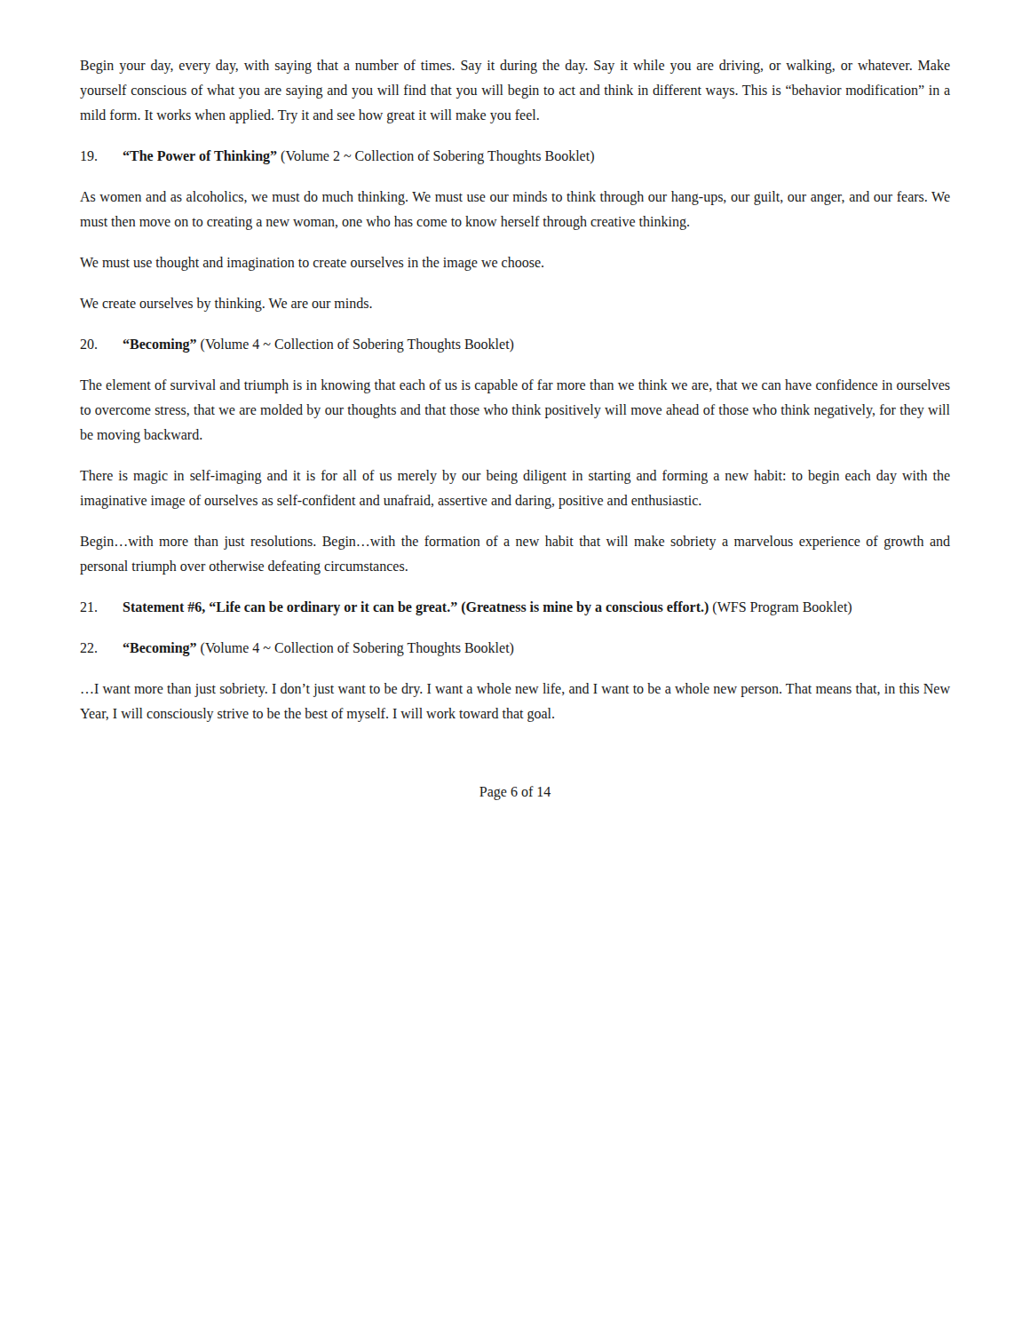Begin your day, every day, with saying that a number of times. Say it during the day. Say it while you are driving, or walking, or whatever. Make yourself conscious of what you are saying and you will find that you will begin to act and think in different ways. This is “behavior modification” in a mild form. It works when applied. Try it and see how great it will make you feel.
19.
“The Power of Thinking” (Volume 2 ~ Collection of Sobering Thoughts Booklet)
As women and as alcoholics, we must do much thinking. We must use our minds to think through our hang-ups, our guilt, our anger, and our fears. We must then move on to creating a new woman, one who has come to know herself through creative thinking.
We must use thought and imagination to create ourselves in the image we choose.
We create ourselves by thinking. We are our minds.
20.
“Becoming” (Volume 4 ~ Collection of Sobering Thoughts Booklet)
The element of survival and triumph is in knowing that each of us is capable of far more than we think we are, that we can have confidence in ourselves to overcome stress, that we are molded by our thoughts and that those who think positively will move ahead of those who think negatively, for they will be moving backward.
There is magic in self-imaging and it is for all of us merely by our being diligent in starting and forming a new habit: to begin each day with the imaginative image of ourselves as self-confident and unafraid, assertive and daring, positive and enthusiastic.
Begin…with more than just resolutions. Begin…with the formation of a new habit that will make sobriety a marvelous experience of growth and personal triumph over otherwise defeating circumstances.
21.
Statement #6, “Life can be ordinary or it can be great.” (Greatness is mine by a conscious effort.) (WFS Program Booklet)
22.
“Becoming” (Volume 4 ~ Collection of Sobering Thoughts Booklet)
…I want more than just sobriety. I don’t just want to be dry. I want a whole new life, and I want to be a whole new person. That means that, in this New Year, I will consciously strive to be the best of myself. I will work toward that goal.
Page 6 of 14